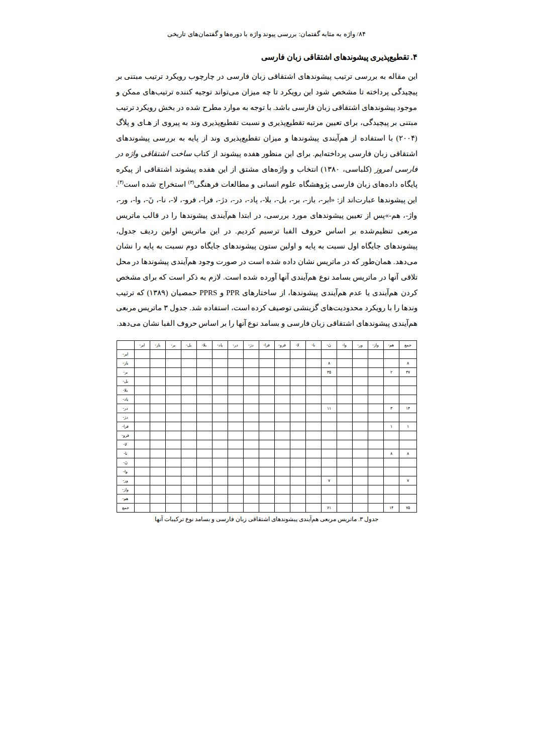۸۴/ واژه به مثابه گفتمان: بررسی پیوند واژه با دوره‌ها و گفتمان‌های تاریخی
۴. تقطیع‌پذیری پیشوندهای اشتقاقی زبان فارسی
این مقاله به بررسی ترتیب پیشوندهای اشتقاقی زبان فارسی در چارچوب رویکرد ترتیب مبتنی بر پیچیدگی پرداخته تا مشخص شود این رویکرد تا چه میزان می‌تواند توجیه کننده ترتیب‌های ممکن و موجود پیشوندهای اشتقاقی زبان فارسی باشد. با توجه به موارد مطرح شده در بخش رویکرد ترتیب مبتنی بر پیچیدگی، برای تعیین مرتبه تقطیع‌پذیری و نسبت تقطیع‌پذیری وند به پیروی از هـای و پلاگ (۲۰۰۴) با استفاده از هم‌آیندی پیشوندها و میزان تقطیع‌پذیری وند از پایه به بررسی پیشوندهای اشتقاقی زبان فارسی پرداخته‌ایم. برای این منظور هفده پیشوند از کتاب ساخت اشتقاقی واژه در فارسی امروز (کلباسی، ۱۳۸۰) انتخاب و واژه‌های مشتق از این هفده پیشوند اشتقاقی از پیکره پایگاه داده‌های زبان فارسی پژوهشگاه علوم انسانی و مطالعات فرهنگی(۳) استخراج شده است(۴). این پیشوندها عبارت‌اند از: «ابر-، باز-، بر-، بل-، بلا-، پاد-، در-، دژ-، فرا-، فرو-، لا-، نا-، نَ-، وا-، ور-، واژ-، هم-»پس از تعیین پیشوندهای مورد بررسی، در ابتدا هم‌آیندی پیشوندها را در قالب ماتریس مربعی تنظیم‌شده بر اساس حروف الفبا ترسیم کردیم. در این ماتریس اولین ردیف جدول، پیشوندهای جایگاه اول نسبت به پایه و اولین ستون پیشوندهای جایگاه دوم نسبت به پایه را نشان می‌دهد. همان‌طور که در ماتریس نشان داده شده است در صورت وجود هم‌آیندی پیشوندها در محل تلاقی آنها در ماتریس بسامد نوع هم‌آیندی آنها آورده شده است. لازم به ذکر است که برای مشخص کردن هم‌آیندی یا عدم هم‌آیندی پیشوندها، از ساختارهای PPR و PPRS حمصیان (۱۳۸۹) که ترتیب وندها را با رویکرد محدودیت‌های گزینشی توصیف کرده است، استفاده شد. جدول ۳ ماتریس مربعی هم‌آیندی پیشوندهای اشتقاقی زبان فارسی و بسامد نوع آنها را بر اساس حروف الفبا نشان می‌دهد.
| جمع | هم- | واژ- | ور- | وا- | نَ- | نا- | لا- | فرو- | فرا- | دژ- | در- | پاد- | بلا- | بل- | بر- | باز- | ابر- | |
| --- | --- | --- | --- | --- | --- | --- | --- | --- | --- | --- | --- | --- | --- | --- | --- | --- | --- | --- |
| | | | | | | | | | | | | | | | | | | ابر- |
| ۸ | | | | | ۸ | | | | | | | | | | | | | باز- |
| ۳۷ | ۲ | | | | ۳۵ | | | | | | | | | | | | | بر- |
| | | | | | | | | | | | | | | | | | | بل- |
| | | | | | | | | | | | | | | | | | | بلا- |
| | | | | | | | | | | | | | | | | | | پاد- |
| ۱۴ | ۳ | | | | ۱۱ | | | | | | | | | | | | | در- |
| | | | | | | | | | | | | | | | | | | دژ- |
| ۱ | ۱ | | | | | | | | | | | | | | | | | فرا- |
| | | | | | | | | | | | | | | | | | | فرو- |
| | | | | | | | | | | | | | | | | | | لا- |
| ۸ | ۸ | | | | | | | | | | | | | | | | | نا- |
| | | | | | | | | | | | | | | | | | | نَ- |
| | | | | | | | | | | | | | | | | | | وا- |
| ۷ | | | | | ۷ | | | | | | | | | | | | | ور- |
| | | | | | | | | | | | | | | | | | | واژ- |
| | | | | | | | | | | | | | | | | | | هم- |
| ۷۵ | ۱۴ | | | | ۶۱ | | | | | | | | | | | | | جمع |
جدول ۳. ماتریس مربعی هم‌آیندی پیشوندهای اشتقاقی زبان فارسی و بسامد نوع ترکیبات آنها